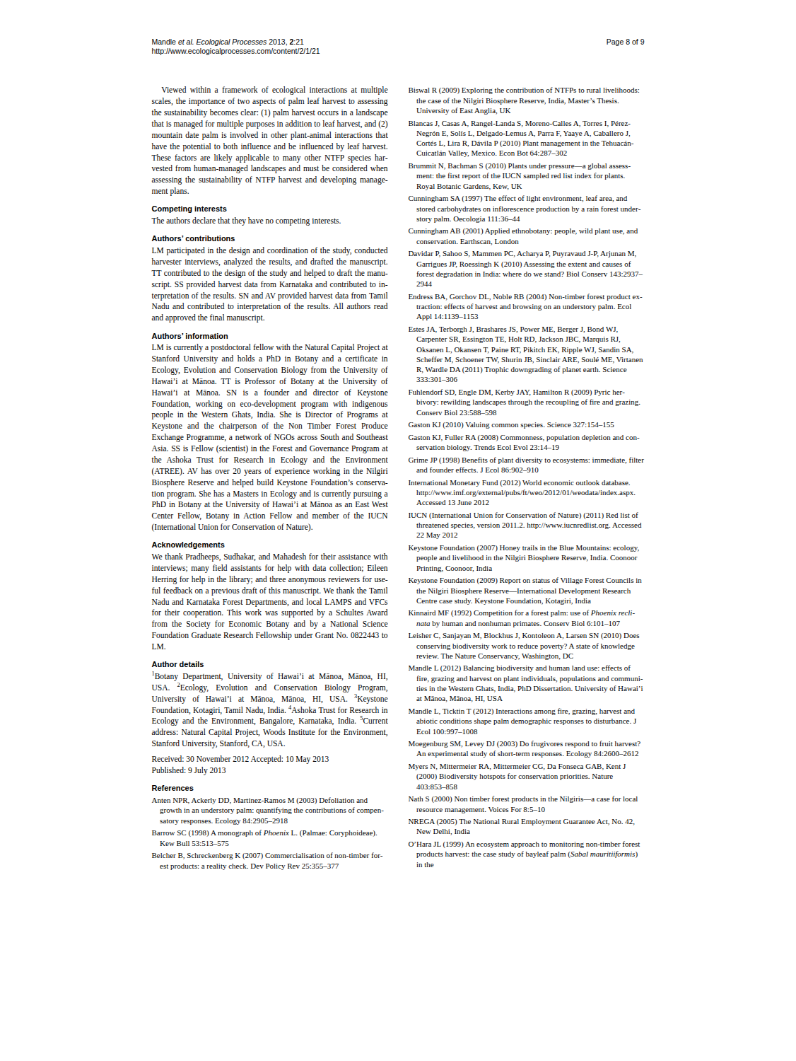Mandle et al. Ecological Processes 2013, 2:21
http://www.ecologicalprocesses.com/content/2/1/21
Page 8 of 9
Viewed within a framework of ecological interactions at multiple scales, the importance of two aspects of palm leaf harvest to assessing the sustainability becomes clear: (1) palm harvest occurs in a landscape that is managed for multiple purposes in addition to leaf harvest, and (2) mountain date palm is involved in other plant-animal interactions that have the potential to both influence and be influenced by leaf harvest. These factors are likely applicable to many other NTFP species harvested from human-managed landscapes and must be considered when assessing the sustainability of NTFP harvest and developing management plans.
Competing interests
The authors declare that they have no competing interests.
Authors’ contributions
LM participated in the design and coordination of the study, conducted harvester interviews, analyzed the results, and drafted the manuscript. TT contributed to the design of the study and helped to draft the manuscript. SS provided harvest data from Karnataka and contributed to interpretation of the results. SN and AV provided harvest data from Tamil Nadu and contributed to interpretation of the results. All authors read and approved the final manuscript.
Authors’ information
LM is currently a postdoctoral fellow with the Natural Capital Project at Stanford University and holds a PhD in Botany and a certificate in Ecology, Evolution and Conservation Biology from the University of Hawai’i at Mānoa. TT is Professor of Botany at the University of Hawai’i at Mānoa. SN is a founder and director of Keystone Foundation, working on eco-development program with indigenous people in the Western Ghats, India. She is Director of Programs at Keystone and the chairperson of the Non Timber Forest Produce Exchange Programme, a network of NGOs across South and Southeast Asia. SS is Fellow (scientist) in the Forest and Governance Program at the Ashoka Trust for Research in Ecology and the Environment (ATREE). AV has over 20 years of experience working in the Nilgiri Biosphere Reserve and helped build Keystone Foundation’s conservation program. She has a Masters in Ecology and is currently pursuing a PhD in Botany at the University of Hawai’i at Mānoa as an East West Center Fellow, Botany in Action Fellow and member of the IUCN (International Union for Conservation of Nature).
Acknowledgements
We thank Pradheeps, Sudhakar, and Mahadesh for their assistance with interviews; many field assistants for help with data collection; Eileen Herring for help in the library; and three anonymous reviewers for useful feedback on a previous draft of this manuscript. We thank the Tamil Nadu and Karnataka Forest Departments, and local LAMPS and VFCs for their cooperation. This work was supported by a Schultes Award from the Society for Economic Botany and by a National Science Foundation Graduate Research Fellowship under Grant No. 0822443 to LM.
Author details
1Botany Department, University of Hawai’i at Mānoa, Mānoa, HI, USA. 2Ecology, Evolution and Conservation Biology Program, University of Hawai’i at Mānoa, Mānoa, HI, USA. 3Keystone Foundation, Kotagiri, Tamil Nadu, India. 4Ashoka Trust for Research in Ecology and the Environment, Bangalore, Karnataka, India. 5Current address: Natural Capital Project, Woods Institute for the Environment, Stanford University, Stanford, CA, USA.
Received: 30 November 2012 Accepted: 10 May 2013
Published: 9 July 2013
References
Anten NPR, Ackerly DD, Martinez-Ramos M (2003) Defoliation and growth in an understory palm: quantifying the contributions of compensatory responses. Ecology 84:2905–2918
Barrow SC (1998) A monograph of Phoenix L. (Palmae: Coryphoideae). Kew Bull 53:513–575
Belcher B, Schreckenberg K (2007) Commercialisation of non-timber forest products: a reality check. Dev Policy Rev 25:355–377
Biswal R (2009) Exploring the contribution of NTFPs to rural livelihoods: the case of the Nilgiri Biosphere Reserve, India, Master’s Thesis. University of East Anglia, UK
Blancas J, Casas A, Rangel-Landa S, Moreno-Calles A, Torres I, Pérez-Negrón E, Solís L, Delgado-Lemus A, Parra F, Yaaye A, Caballero J, Cortés L, Lira R, Dávila P (2010) Plant management in the Tehuacán-Cuicatlán Valley, Mexico. Econ Bot 64:287–302
Brummit N, Bachman S (2010) Plants under pressure—a global assessment: the first report of the IUCN sampled red list index for plants. Royal Botanic Gardens, Kew, UK
Cunningham SA (1997) The effect of light environment, leaf area, and stored carbohydrates on inflorescence production by a rain forest understory palm. Oecologia 111:36–44
Cunningham AB (2001) Applied ethnobotany: people, wild plant use, and conservation. Earthscan, London
Davidar P, Sahoo S, Mammen PC, Acharya P, Puyravaud J-P, Arjunan M, Garrigues JP, Roessingh K (2010) Assessing the extent and causes of forest degradation in India: where do we stand? Biol Conserv 143:2937–2944
Endress BA, Gorchov DL, Noble RB (2004) Non-timber forest product extraction: effects of harvest and browsing on an understory palm. Ecol Appl 14:1139–1153
Estes JA, Terborgh J, Brashares JS, Power ME, Berger J, Bond WJ, Carpenter SR, Essington TE, Holt RD, Jackson JBC, Marquis RJ, Oksanen L, Okansen T, Paine RT, Pikitch EK, Ripple WJ, Sandin SA, Scheffer M, Schoener TW, Shurin JB, Sinclair ARE, Soulé ME, Virtanen R, Wardle DA (2011) Trophic downgrading of planet earth. Science 333:301–306
Fuhlendorf SD, Engle DM, Kerby JAY, Hamilton R (2009) Pyric herbivory: rewilding landscapes through the recoupling of fire and grazing. Conserv Biol 23:588–598
Gaston KJ (2010) Valuing common species. Science 327:154–155
Gaston KJ, Fuller RA (2008) Commonness, population depletion and conservation biology. Trends Ecol Evol 23:14–19
Grime JP (1998) Benefits of plant diversity to ecosystems: immediate, filter and founder effects. J Ecol 86:902–910
International Monetary Fund (2012) World economic outlook database. http://www.imf.org/external/pubs/ft/weo/2012/01/weodata/index.aspx. Accessed 13 June 2012
IUCN (International Union for Conservation of Nature) (2011) Red list of threatened species, version 2011.2. http://www.iucnredlist.org. Accessed 22 May 2012
Keystone Foundation (2007) Honey trails in the Blue Mountains: ecology, people and livelihood in the Nilgiri Biosphere Reserve, India. Coonoor Printing, Coonoor, India
Keystone Foundation (2009) Report on status of Village Forest Councils in the Nilgiri Biosphere Reserve—International Development Research Centre case study. Keystone Foundation, Kotagiri, India
Kinnaird MF (1992) Competition for a forest palm: use of Phoenix reclinata by human and nonhuman primates. Conserv Biol 6:101–107
Leisher C, Sanjayan M, Blockhus J, Kontoleon A, Larsen SN (2010) Does conserving biodiversity work to reduce poverty? A state of knowledge review. The Nature Conservancy, Washington, DC
Mandle L (2012) Balancing biodiversity and human land use: effects of fire, grazing and harvest on plant individuals, populations and communities in the Western Ghats, India, PhD Dissertation. University of Hawai’i at Mānoa, Mānoa, HI, USA
Mandle L, Ticktin T (2012) Interactions among fire, grazing, harvest and abiotic conditions shape palm demographic responses to disturbance. J Ecol 100:997–1008
Moegenburg SM, Levey DJ (2003) Do frugivores respond to fruit harvest? An experimental study of short-term responses. Ecology 84:2600–2612
Myers N, Mittermeier RA, Mittermeier CG, Da Fonseca GAB, Kent J (2000) Biodiversity hotspots for conservation priorities. Nature 403:853–858
Nath S (2000) Non timber forest products in the Nilgiris—a case for local resource management. Voices For 8:5–10
NREGA (2005) The National Rural Employment Guarantee Act, No. 42, New Delhi, India
O’Hara JL (1999) An ecosystem approach to monitoring non-timber forest products harvest: the case study of bayleaf palm (Sabal mauritiiformis) in the